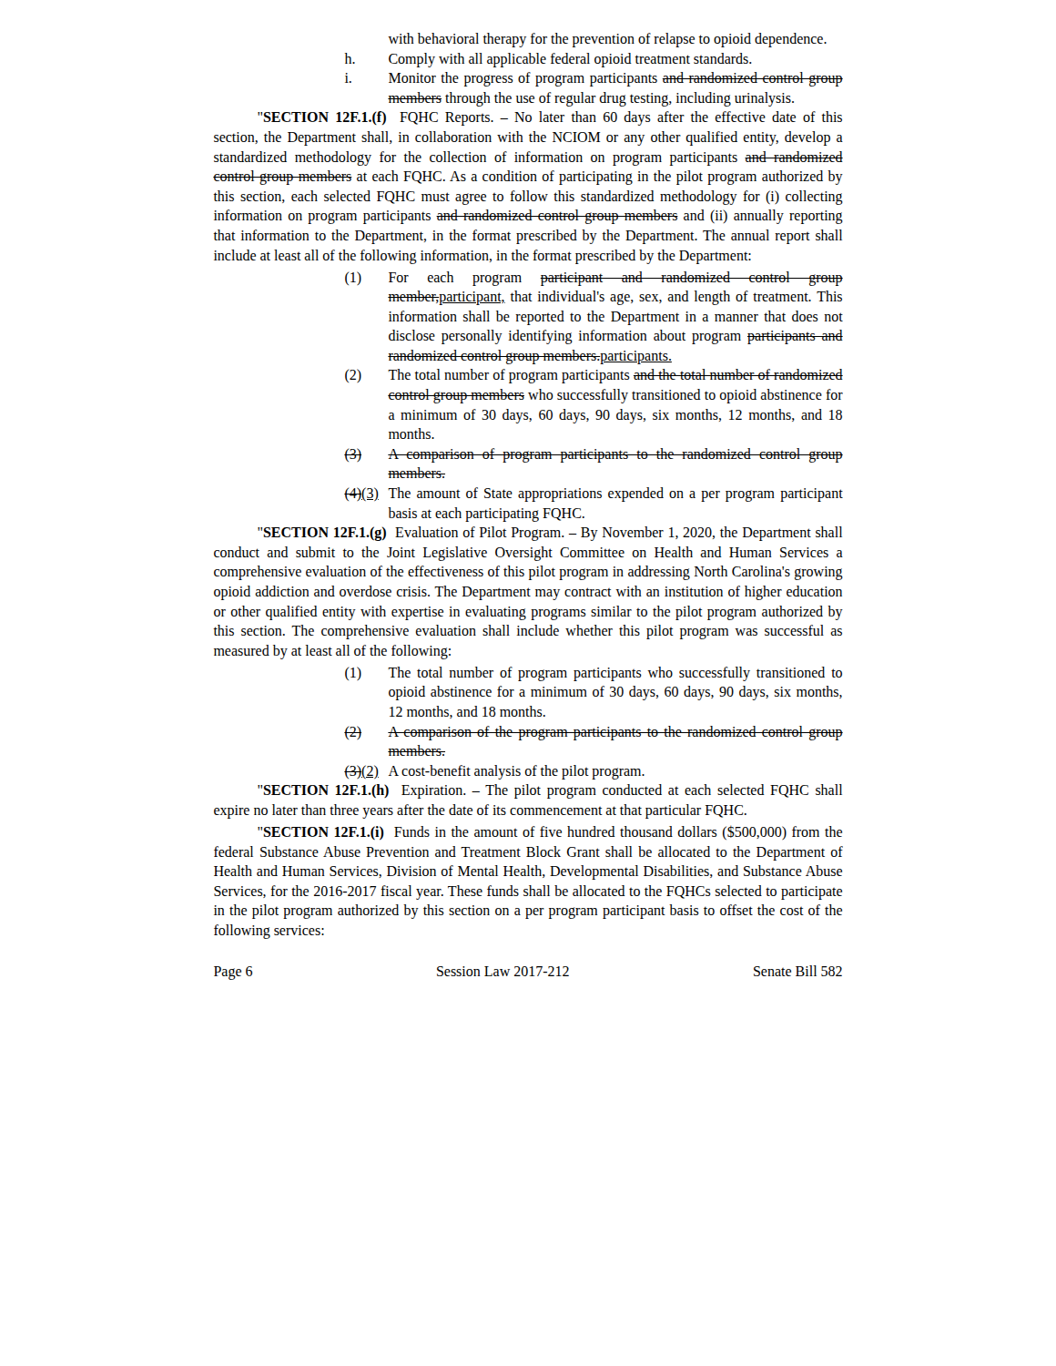with behavioral therapy for the prevention of relapse to opioid dependence.
h. Comply with all applicable federal opioid treatment standards.
i. Monitor the progress of program participants and randomized control group members through the use of regular drug testing, including urinalysis.
"SECTION 12F.1.(f) FQHC Reports. – No later than 60 days after the effective date of this section, the Department shall, in collaboration with the NCIOM or any other qualified entity, develop a standardized methodology for the collection of information on program participants and randomized control group members at each FQHC. As a condition of participating in the pilot program authorized by this section, each selected FQHC must agree to follow this standardized methodology for (i) collecting information on program participants and randomized control group members and (ii) annually reporting that information to the Department, in the format prescribed by the Department. The annual report shall include at least all of the following information, in the format prescribed by the Department:
(1) For each program participant and randomized control group member,participant, that individual's age, sex, and length of treatment. This information shall be reported to the Department in a manner that does not disclose personally identifying information about program participants and randomized control group members.participants.
(2) The total number of program participants and the total number of randomized control group members who successfully transitioned to opioid abstinence for a minimum of 30 days, 60 days, 90 days, six months, 12 months, and 18 months.
(3) A comparison of program participants to the randomized control group members.
(4)(3) The amount of State appropriations expended on a per program participant basis at each participating FQHC.
"SECTION 12F.1.(g) Evaluation of Pilot Program. – By November 1, 2020, the Department shall conduct and submit to the Joint Legislative Oversight Committee on Health and Human Services a comprehensive evaluation of the effectiveness of this pilot program in addressing North Carolina's growing opioid addiction and overdose crisis. The Department may contract with an institution of higher education or other qualified entity with expertise in evaluating programs similar to the pilot program authorized by this section. The comprehensive evaluation shall include whether this pilot program was successful as measured by at least all of the following:
(1) The total number of program participants who successfully transitioned to opioid abstinence for a minimum of 30 days, 60 days, 90 days, six months, 12 months, and 18 months.
(2) A comparison of the program participants to the randomized control group members.
(3)(2) A cost-benefit analysis of the pilot program.
"SECTION 12F.1.(h) Expiration. – The pilot program conducted at each selected FQHC shall expire no later than three years after the date of its commencement at that particular FQHC.
"SECTION 12F.1.(i) Funds in the amount of five hundred thousand dollars ($500,000) from the federal Substance Abuse Prevention and Treatment Block Grant shall be allocated to the Department of Health and Human Services, Division of Mental Health, Developmental Disabilities, and Substance Abuse Services, for the 2016-2017 fiscal year. These funds shall be allocated to the FQHCs selected to participate in the pilot program authorized by this section on a per program participant basis to offset the cost of the following services:
Page 6
Session Law 2017-212
Senate Bill 582